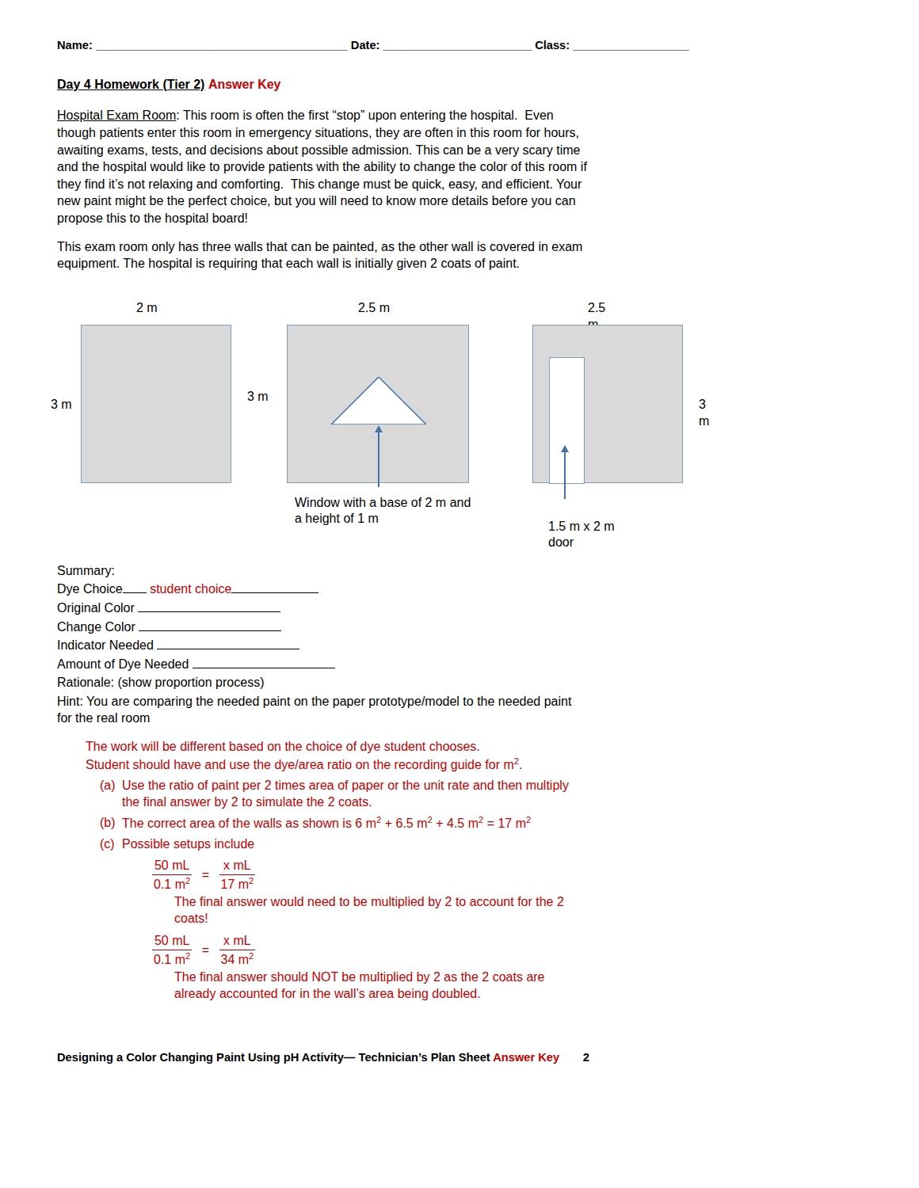Name: _______________________________________ Date: _______________________ Class: __________________
Day 4 Homework (Tier 2) Answer Key
Hospital Exam Room: This room is often the first “stop” upon entering the hospital. Even though patients enter this room in emergency situations, they are often in this room for hours, awaiting exams, tests, and decisions about possible admission. This can be a very scary time and the hospital would like to provide patients with the ability to change the color of this room if they find it’s not relaxing and comforting. This change must be quick, easy, and efficient. Your new paint might be the perfect choice, but you will need to know more details before you can propose this to the hospital board!
This exam room only has three walls that can be painted, as the other wall is covered in exam equipment. The hospital is requiring that each wall is initially given 2 coats of paint.
2 m
2.5 m
2.5 m
3 m
3 m
3 m
Window with a base of 2 m and a height of 1 m
1.5 m x 2 m door
Summary:
Dye Choice student choice
Original Color
Change Color
Indicator Needed
Amount of Dye Needed
Rationale: (show proportion process)
Hint: You are comparing the needed paint on the paper prototype/model to the needed paint for the real room
The work will be different based on the choice of dye student chooses.
Student should have and use the dye/area ratio on the recording guide for m2.
(a) Use the ratio of paint per 2 times area of paper or the unit rate and then multiply the final answer by 2 to simulate the 2 coats.
(b) The correct area of the walls as shown is 6 m2 + 6.5 m2 + 4.5 m2 = 17 m2
(c) Possible setups include
50 mL 0.1 m2 = x mL 17 m2 The final answer would need to be multiplied by 2 to account for the 2 coats!
50 mL 0.1 m2 = x mL 34 m2 The final answer should NOT be multiplied by 2 as the 2 coats are already accounted for in the wall’s area being doubled.
Designing a Color Changing Paint Using pH Activity— Technician’s Plan Sheet Answer Key 2